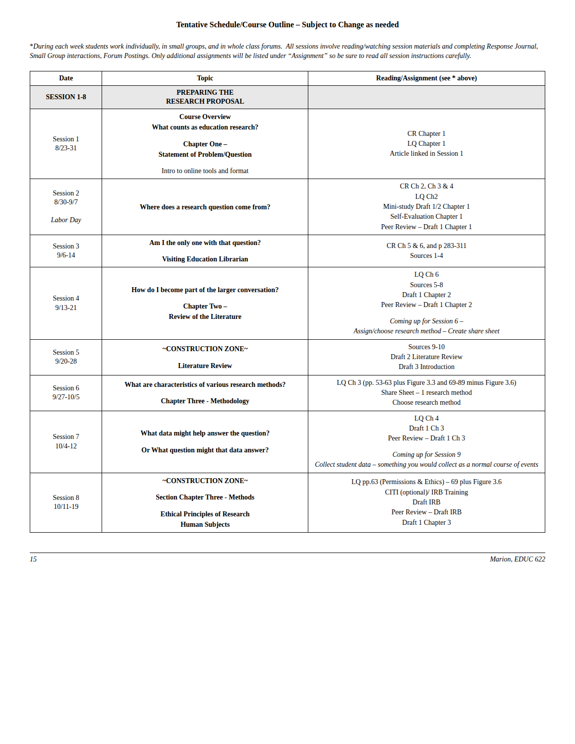Tentative Schedule/Course Outline – Subject to Change as needed
*During each week students work individually, in small groups, and in whole class forums. All sessions involve reading/watching session materials and completing Response Journal, Small Group interactions, Forum Postings. Only additional assignments will be listed under “Assignment” so be sure to read all session instructions carefully.
| Date | Topic | Reading/Assignment (see * above) |
| --- | --- | --- |
| SESSION 1-8 | PREPARING THE RESEARCH PROPOSAL | |
| Session 1 8/23-31 | Course Overview What counts as education research? Chapter One – Statement of Problem/Question Intro to online tools and format | CR Chapter 1 LQ Chapter 1 Article linked in Session 1 |
| Session 2 8/30-9/7 Labor Day | Where does a research question come from? | CR Ch 2, Ch 3 & 4 LQ Ch2 Mini-study Draft 1/2 Chapter 1 Self-Evaluation Chapter 1 Peer Review – Draft 1 Chapter 1 |
| Session 3 9/6-14 | Am I the only one with that question? Visiting Education Librarian | CR Ch 5 & 6, and p 283-311 Sources 1-4 |
| Session 4 9/13-21 | How do I become part of the larger conversation? Chapter Two – Review of the Literature | LQ Ch 6 Sources 5-8 Draft 1 Chapter 2 Peer Review – Draft 1 Chapter 2 Coming up for Session 6 – Assign/choose research method – Create share sheet |
| Session 5 9/20-28 | ~CONSTRUCTION ZONE~ Literature Review | Sources 9-10 Draft 2 Literature Review Draft 3 Introduction |
| Session 6 9/27-10/5 | What are characteristics of various research methods? Chapter Three - Methodology | LQ Ch 3 (pp. 53-63 plus Figure 3.3 and 69-89 minus Figure 3.6) Share Sheet – 1 research method Choose research method |
| Session 7 10/4-12 | What data might help answer the question? Or What question might that data answer? | LQ Ch 4 Draft 1 Ch 3 Peer Review – Draft 1 Ch 3 Coming up for Session 9 Collect student data – something you would collect as a normal course of events |
| Session 8 10/11-19 | ~CONSTRUCTION ZONE~ Section Chapter Three - Methods Ethical Principles of Research Human Subjects | LQ pp.63 (Permissions & Ethics) – 69 plus Figure 3.6 CITI (optional)/ IRB Training Draft IRB Peer Review – Draft IRB Draft 1 Chapter 3 |
15 Marion, EDUC 622